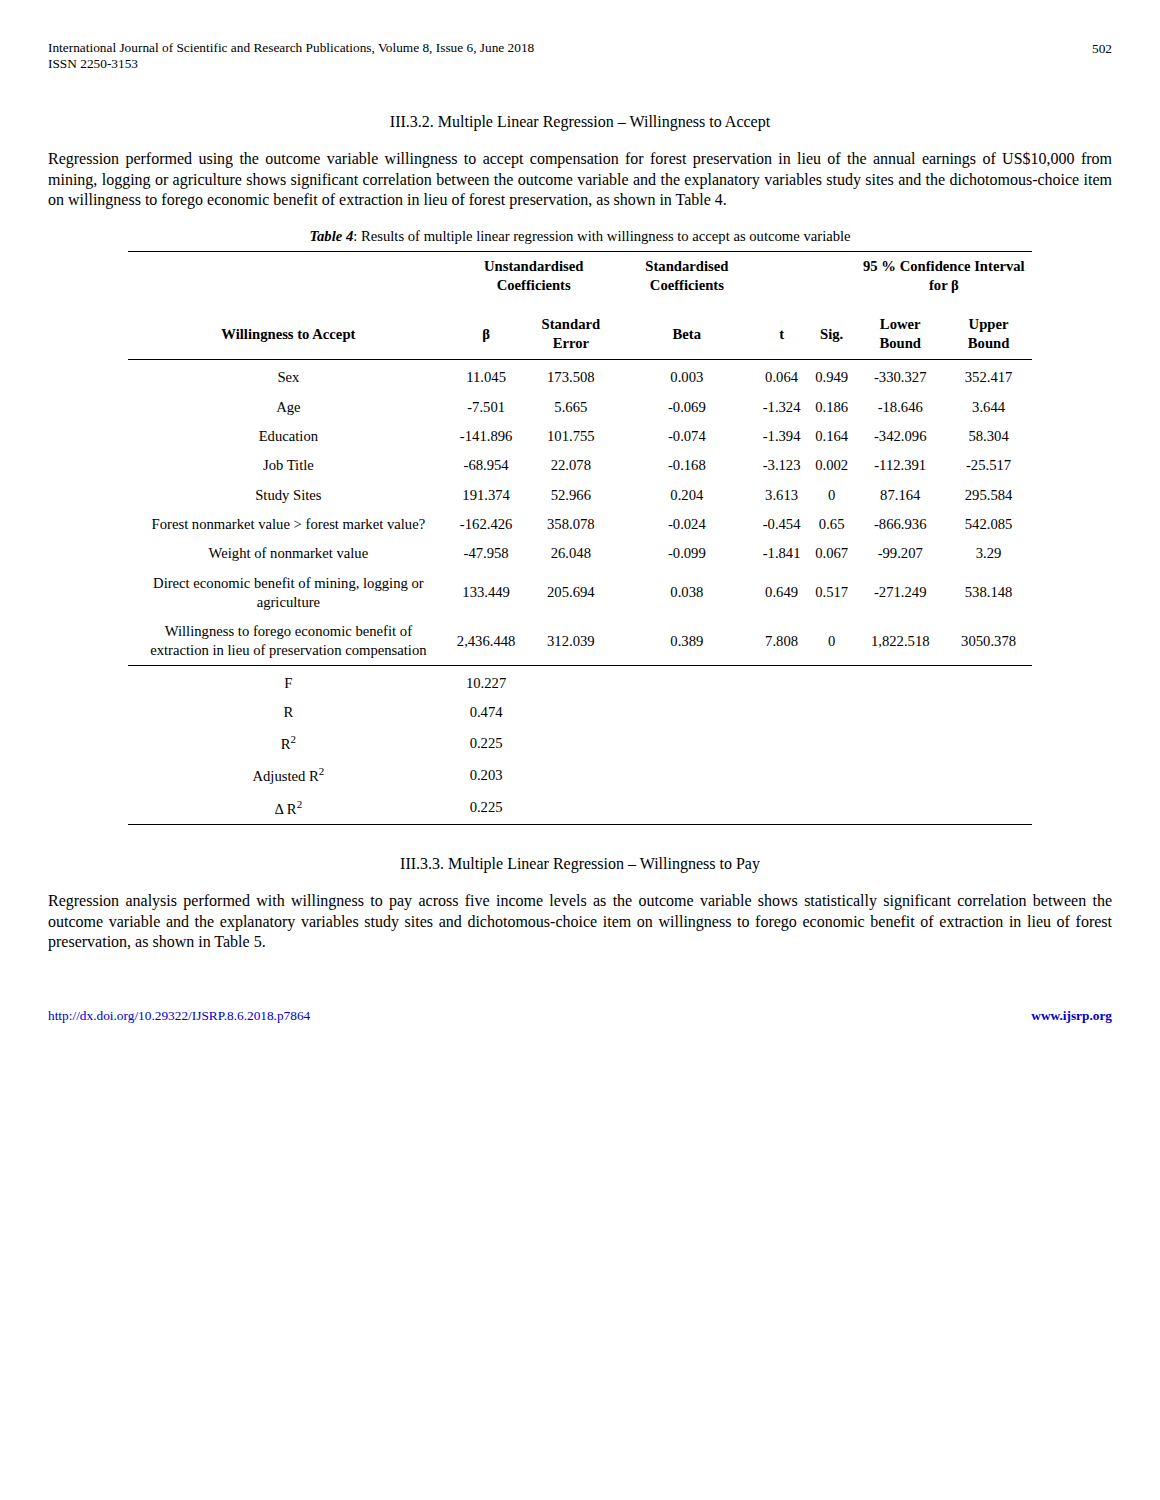International Journal of Scientific and Research Publications, Volume 8, Issue 6, June 2018
ISSN 2250-3153
502
III.3.2. Multiple Linear Regression – Willingness to Accept
Regression performed using the outcome variable willingness to accept compensation for forest preservation in lieu of the annual earnings of US$10,000 from mining, logging or agriculture shows significant correlation between the outcome variable and the explanatory variables study sites and the dichotomous-choice item on willingness to forego economic benefit of extraction in lieu of forest preservation, as shown in Table 4.
Table 4: Results of multiple linear regression with willingness to accept as outcome variable
| | Unstandardised Coefficients | Standardised Coefficients | | | 95 % Confidence Interval for β |
| --- | --- | --- | --- | --- | --- |
| Willingness to Accept | β | Standard Error | Beta | t | Sig. | Lower Bound | Upper Bound |
| Sex | 11.045 | 173.508 | 0.003 | 0.064 | 0.949 | -330.327 | 352.417 |
| Age | -7.501 | 5.665 | -0.069 | -1.324 | 0.186 | -18.646 | 3.644 |
| Education | -141.896 | 101.755 | -0.074 | -1.394 | 0.164 | -342.096 | 58.304 |
| Job Title | -68.954 | 22.078 | -0.168 | -3.123 | 0.002 | -112.391 | -25.517 |
| Study Sites | 191.374 | 52.966 | 0.204 | 3.613 | 0 | 87.164 | 295.584 |
| Forest nonmarket value > forest market value? | -162.426 | 358.078 | -0.024 | -0.454 | 0.65 | -866.936 | 542.085 |
| Weight of nonmarket value | -47.958 | 26.048 | -0.099 | -1.841 | 0.067 | -99.207 | 3.29 |
| Direct economic benefit of mining, logging or agriculture | 133.449 | 205.694 | 0.038 | 0.649 | 0.517 | -271.249 | 538.148 |
| Willingness to forego economic benefit of extraction in lieu of preservation compensation | 2,436.448 | 312.039 | 0.389 | 7.808 | 0 | 1,822.518 | 3050.378 |
| F | 10.227 | | | | | | |
| R | 0.474 | | | | | | |
| R 2 | 0.225 | | | | | | |
| Adjusted R 2 | 0.203 | | | | | | |
| Δ R 2 | 0.225 | | | | | | |
III.3.3. Multiple Linear Regression – Willingness to Pay
Regression analysis performed with willingness to pay across five income levels as the outcome variable shows statistically significant correlation between the outcome variable and the explanatory variables study sites and dichotomous-choice item on willingness to forego economic benefit of extraction in lieu of forest preservation, as shown in Table 5.
http://dx.doi.org/10.29322/IJSRP.8.6.2018.p7864
www.ijsrp.org